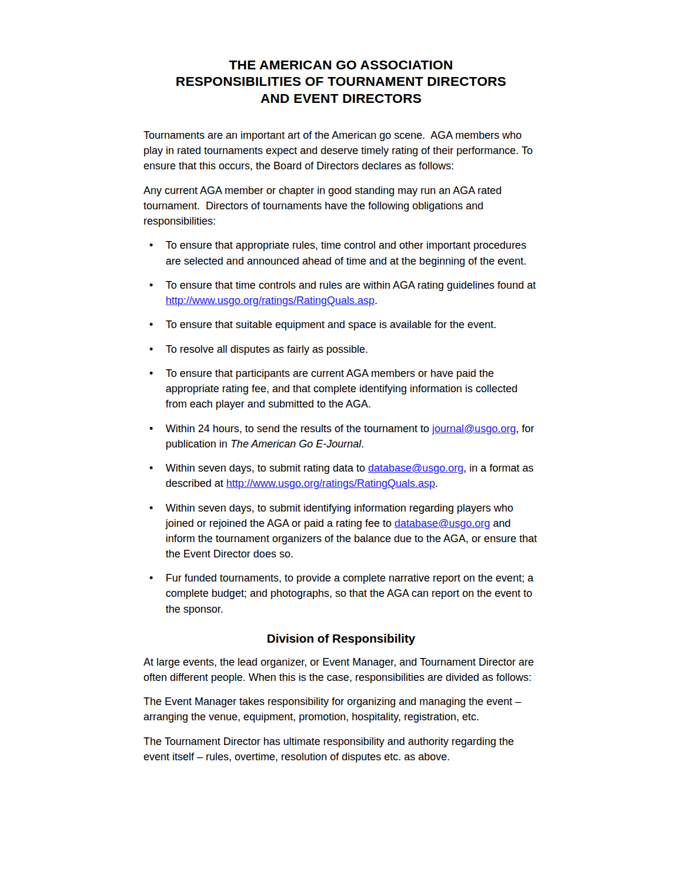THE AMERICAN GO ASSOCIATION
RESPONSIBILITIES OF TOURNAMENT DIRECTORS
AND EVENT DIRECTORS
Tournaments are an important art of the American go scene. AGA members who play in rated tournaments expect and deserve timely rating of their performance. To ensure that this occurs, the Board of Directors declares as follows:
Any current AGA member or chapter in good standing may run an AGA rated tournament. Directors of tournaments have the following obligations and responsibilities:
To ensure that appropriate rules, time control and other important procedures are selected and announced ahead of time and at the beginning of the event.
To ensure that time controls and rules are within AGA rating guidelines found at http://www.usgo.org/ratings/RatingQuals.asp.
To ensure that suitable equipment and space is available for the event.
To resolve all disputes as fairly as possible.
To ensure that participants are current AGA members or have paid the appropriate rating fee, and that complete identifying information is collected from each player and submitted to the AGA.
Within 24 hours, to send the results of the tournament to journal@usgo.org, for publication in The American Go E-Journal.
Within seven days, to submit rating data to database@usgo.org, in a format as described at http://www.usgo.org/ratings/RatingQuals.asp.
Within seven days, to submit identifying information regarding players who joined or rejoined the AGA or paid a rating fee to database@usgo.org and inform the tournament organizers of the balance due to the AGA, or ensure that the Event Director does so.
Fur funded tournaments, to provide a complete narrative report on the event; a complete budget; and photographs, so that the AGA can report on the event to the sponsor.
Division of Responsibility
At large events, the lead organizer, or Event Manager, and Tournament Director are often different people. When this is the case, responsibilities are divided as follows:
The Event Manager takes responsibility for organizing and managing the event – arranging the venue, equipment, promotion, hospitality, registration, etc.
The Tournament Director has ultimate responsibility and authority regarding the event itself – rules, overtime, resolution of disputes etc. as above.